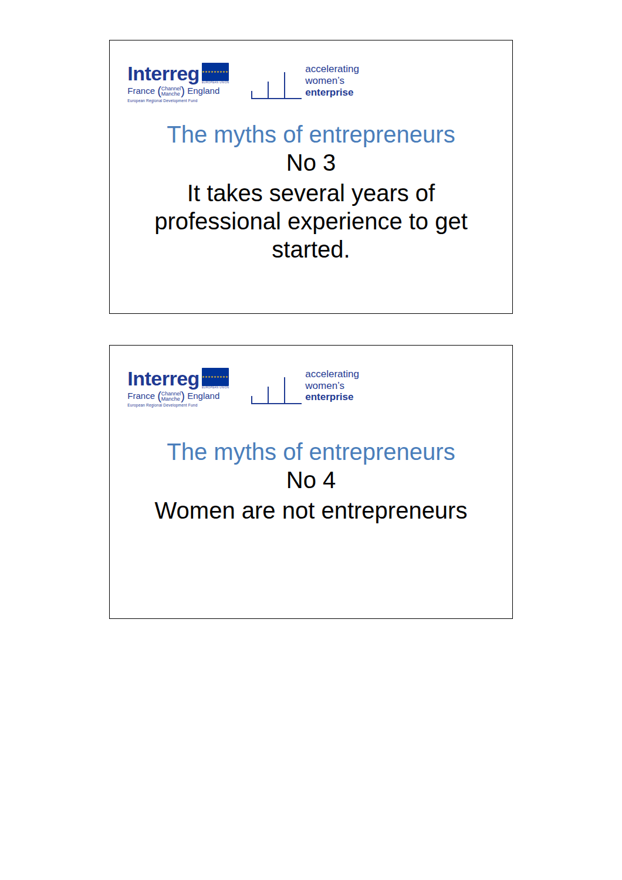Interreg EUROPEAN UNION
France (Channel Manche) England
European Regional Development Fund
accelerating
women’s
enterprise
The myths of entrepreneurs
No 3
It takes several years of professional experience to get started.
Interreg EUROPEAN UNION
France (Channel Manche) England
European Regional Development Fund
accelerating
women’s
enterprise
The myths of entrepreneurs
No 4
Women are not entrepreneurs